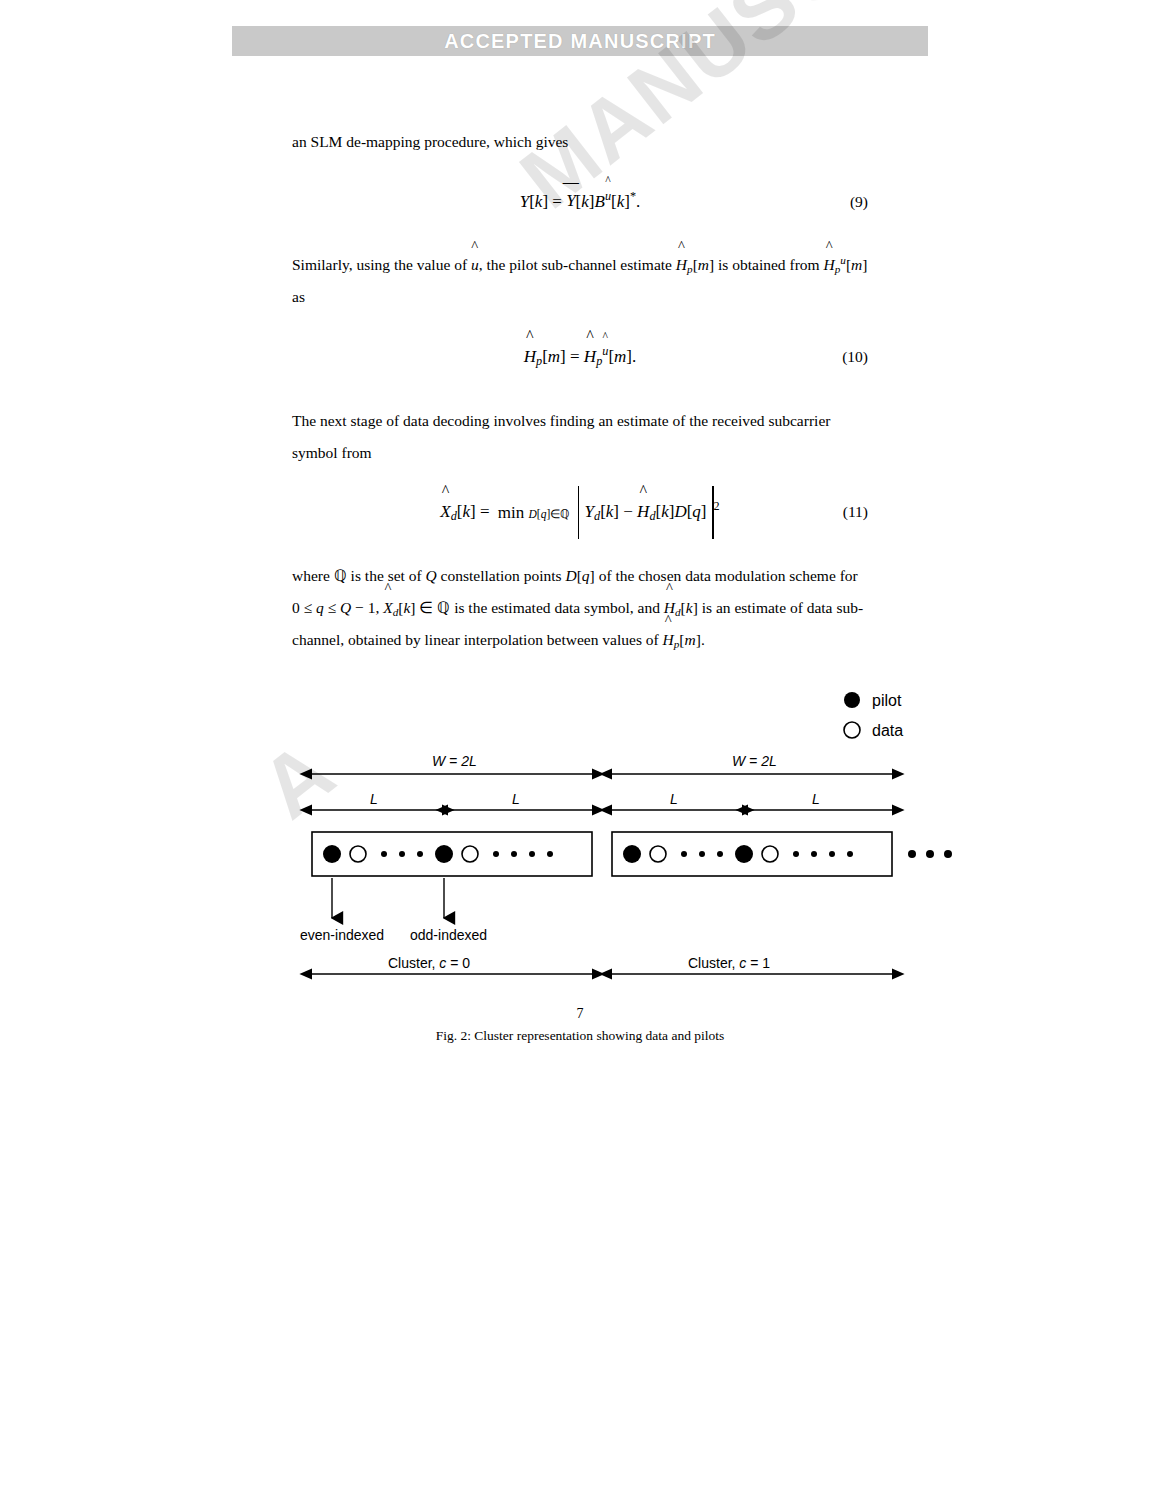ACCEPTED MANUSCRIPT
MANUSCRIPT
A
an SLM de-mapping procedure, which gives
Y[k] = —Y[k]B^u[k]*. (9)
Similarly, using the value of ^u, the pilot sub-channel estimate ^Hp[m] is obtained from ^Hpu[m] as
^Hp[m] = ^Hp^u[m]. (10)
The next stage of data decoding involves finding an estimate of the received subcarrier symbol from
^Xd[k] = min D[q]∈ℚ Yd[k] − ^Hd[k]D[q]2 (11)
where ℚ is the set of Q constellation points D[q] of the chosen data modulation scheme for 0 ≤ q ≤ Q − 1, ^Xd[k] ∈ ℚ is the estimated data symbol, and ^Hd[k] is an estimate of data sub-channel, obtained by linear interpolation between values of ^Hp[m].
pilot data W = 2L W = 2L L L L L even-indexed odd-indexed Cluster, c = 0 Cluster, c = 1
Fig. 2: Cluster representation showing data and pilots
7